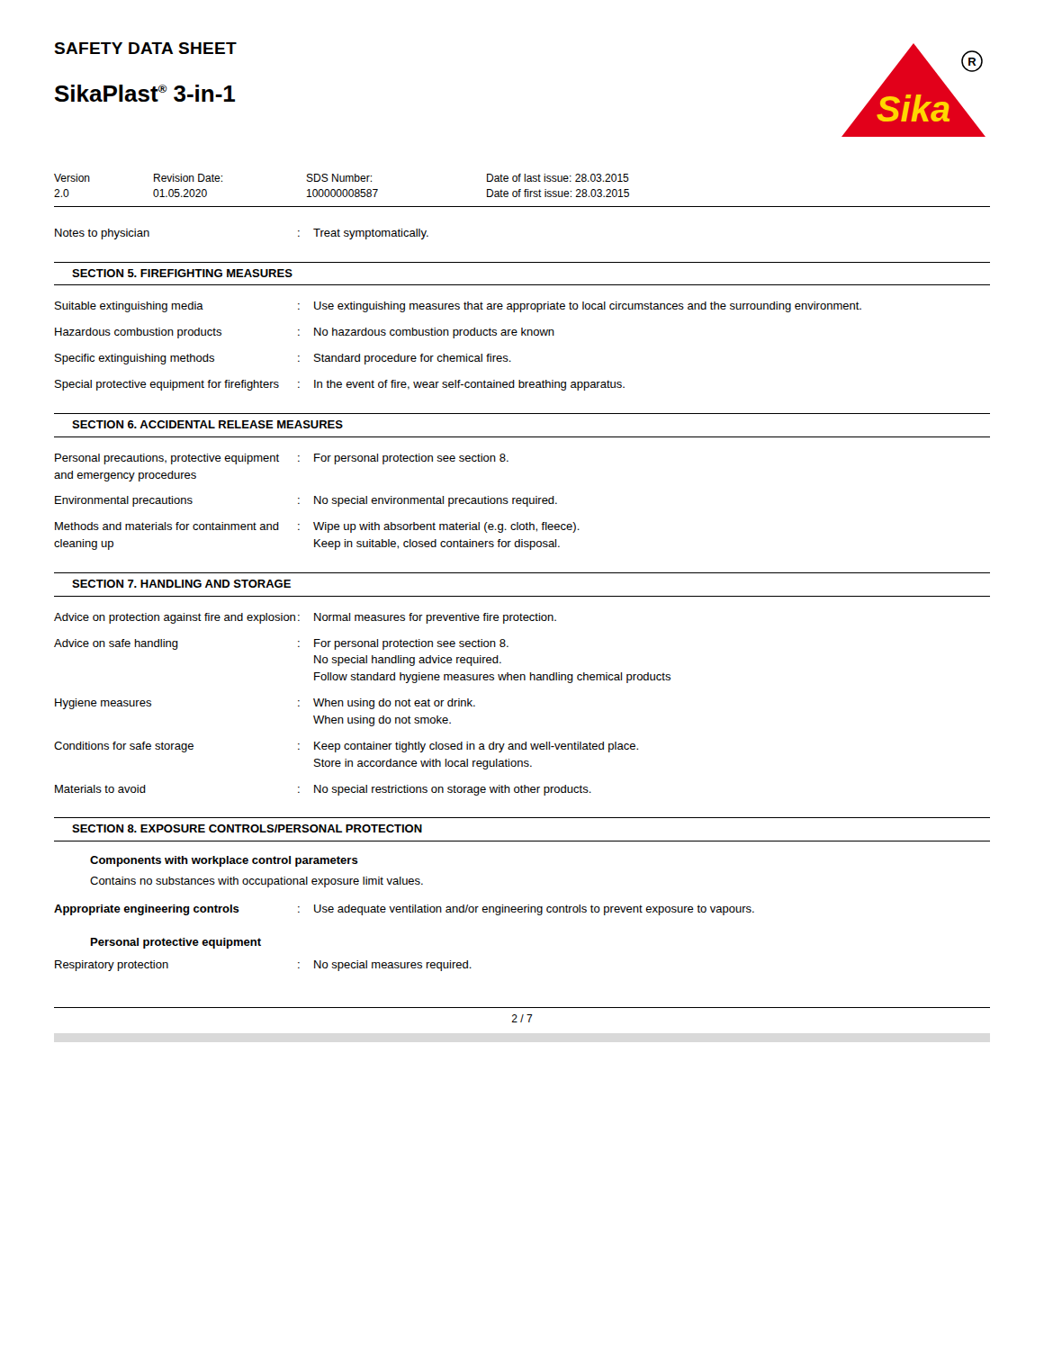SAFETY DATA SHEET
SikaPlast® 3-in-1
Sika R
Version
2.0
Revision Date:
01.05.2020
SDS Number:
100000008587
Date of last issue: 28.03.2015
Date of first issue: 28.03.2015
| Notes to physician | : | Treat symptomatically. |
SECTION 5. FIREFIGHTING MEASURES
| Suitable extinguishing media | : | Use extinguishing measures that are appropriate to local circumstances and the surrounding environment. |
| Hazardous combustion products | : | No hazardous combustion products are known |
| Specific extinguishing methods | : | Standard procedure for chemical fires. |
| Special protective equipment for firefighters | : | In the event of fire, wear self-contained breathing apparatus. |
SECTION 6. ACCIDENTAL RELEASE MEASURES
| Personal precautions, protective equipment and emergency procedures | : | For personal protection see section 8. |
| Environmental precautions | : | No special environmental precautions required. |
| Methods and materials for containment and cleaning up | : | Wipe up with absorbent material (e.g. cloth, fleece). Keep in suitable, closed containers for disposal. |
SECTION 7. HANDLING AND STORAGE
| Advice on protection against fire and explosion | : | Normal measures for preventive fire protection. |
| Advice on safe handling | : | For personal protection see section 8. No special handling advice required. Follow standard hygiene measures when handling chemical products |
| Hygiene measures | : | When using do not eat or drink. When using do not smoke. |
| Conditions for safe storage | : | Keep container tightly closed in a dry and well-ventilated place. Store in accordance with local regulations. |
| Materials to avoid | : | No special restrictions on storage with other products. |
SECTION 8. EXPOSURE CONTROLS/PERSONAL PROTECTION
Components with workplace control parameters
Contains no substances with occupational exposure limit values.
| Appropriate engineering controls | : | Use adequate ventilation and/or engineering controls to prevent exposure to vapours. |
Personal protective equipment
| Respiratory protection | : | No special measures required. |
2 / 7